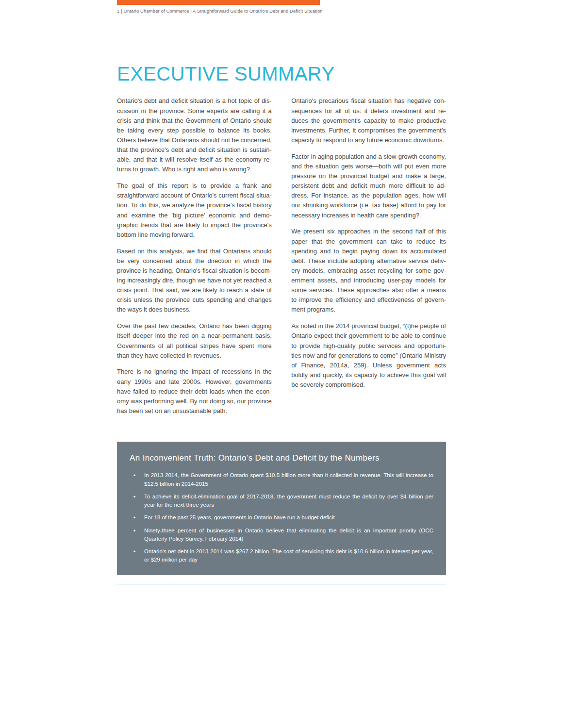1 | Ontario Chamber of Commerce | A Straightforward Guide to Ontario's Debt and Deficit Situation
EXECUTIVE SUMMARY
Ontario's debt and deficit situation is a hot topic of discussion in the province. Some experts are calling it a crisis and think that the Government of Ontario should be taking every step possible to balance its books. Others believe that Ontarians should not be concerned, that the province's debt and deficit situation is sustainable, and that it will resolve itself as the economy returns to growth. Who is right and who is wrong?
The goal of this report is to provide a frank and straightforward account of Ontario's current fiscal situation. To do this, we analyze the province's fiscal history and examine the 'big picture' economic and demographic trends that are likely to impact the province's bottom line moving forward.
Based on this analysis, we find that Ontarians should be very concerned about the direction in which the province is heading. Ontario's fiscal situation is becoming increasingly dire, though we have not yet reached a crisis point. That said, we are likely to reach a state of crisis unless the province cuts spending and changes the ways it does business.
Over the past few decades, Ontario has been digging itself deeper into the red on a near-permanent basis. Governments of all political stripes have spent more than they have collected in revenues.
There is no ignoring the impact of recessions in the early 1990s and late 2000s. However, governments have failed to reduce their debt loads when the economy was performing well. By not doing so, our province has been set on an unsustainable path.
Ontario's precarious fiscal situation has negative consequences for all of us: it deters investment and reduces the government's capacity to make productive investments. Further, it compromises the government's capacity to respond to any future economic downturns.
Factor in aging population and a slow-growth economy, and the situation gets worse—both will put even more pressure on the provincial budget and make a large, persistent debt and deficit much more difficult to address. For instance, as the population ages, how will our shrinking workforce (i.e. tax base) afford to pay for necessary increases in health care spending?
We present six approaches in the second half of this paper that the government can take to reduce its spending and to begin paying down its accumulated debt. These include adopting alternative service delivery models, embracing asset recycling for some government assets, and introducing user-pay models for some services. These approaches also offer a means to improve the efficiency and effectiveness of government programs.
As noted in the 2014 provincial budget, “(t)he people of Ontario expect their government to be able to continue to provide high-quality public services and opportunities now and for generations to come” (Ontario Ministry of Finance, 2014a, 259). Unless government acts boldly and quickly, its capacity to achieve this goal will be severely compromised.
An Inconvenient Truth: Ontario’s Debt and Deficit by the Numbers
In 2013-2014, the Government of Ontario spent $10.5 billion more than it collected in revenue. This will increase to $12.5 billion in 2014-2015
To achieve its deficit-elimination goal of 2017-2018, the government must reduce the deficit by over $4 billion per year for the next three years
For 18 of the past 25 years, governments in Ontario have run a budget deficit
Ninety-three percent of businesses in Ontario believe that eliminating the deficit is an important priority (OCC Quarterly Policy Survey, February 2014)
Ontario's net debt in 2013-2014 was $267.2 billion. The cost of servicing this debt is $10.6 billion in interest per year, or $29 million per day